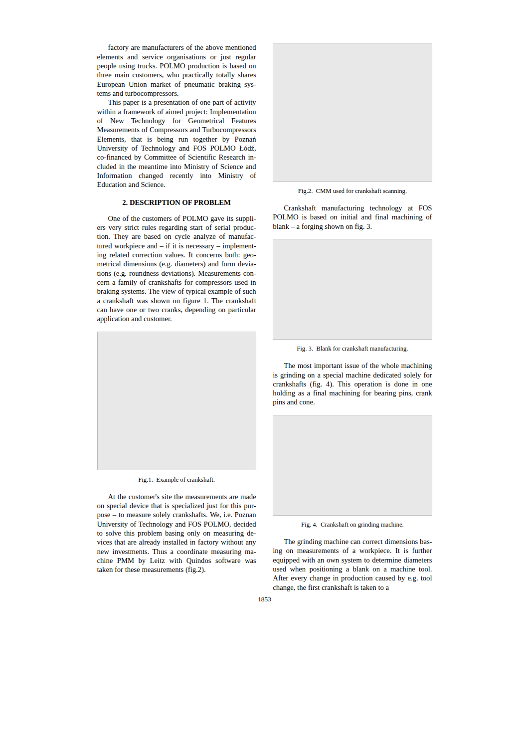factory are manufacturers of the above mentioned elements and service organisations or just regular people using trucks. POLMO production is based on three main customers, who practically totally shares European Union market of pneumatic braking systems and turbocompressors.
This paper is a presentation of one part of activity within a framework of aimed project: Implementation of New Technology for Geometrical Features Measurements of Compressors and Turbocompressors Elements, that is being run together by Poznań University of Technology and FOS POLMO Łódź, co-financed by Committee of Scientific Research included in the meantime into Ministry of Science and Information changed recently into Ministry of Education and Science.
2. DESCRIPTION OF PROBLEM
One of the customers of POLMO gave its suppliers very strict rules regarding start of serial production. They are based on cycle analyze of manufactured workpiece and – if it is necessary – implementing related correction values. It concerns both: geometrical dimensions (e.g. diameters) and form deviations (e.g. roundness deviations). Measurements concern a family of crankshafts for compressors used in braking systems. The view of typical example of such a crankshaft was shown on figure 1. The crankshaft can have one or two cranks, depending on particular application and customer.
Fig.1. Example of crankshaft.
At the customer's site the measurements are made on special device that is specialized just for this purpose – to measure solely crankshafts. We, i.e. Poznan University of Technology and FOS POLMO, decided to solve this problem basing only on measuring devices that are already installed in factory without any new investments. Thus a coordinate measuring machine PMM by Leitz with Quindos software was taken for these measurements (fig.2).
Fig.2. CMM used for crankshaft scanning.
Crankshaft manufacturing technology at FOS POLMO is based on initial and final machining of blank – a forging shown on fig. 3.
Fig. 3. Blank for crankshaft manufacturing.
The most important issue of the whole machining is grinding on a special machine dedicated solely for crankshafts (fig. 4). This operation is done in one holding as a final machining for bearing pins, crank pins and cone.
Fig. 4. Crankshaft on grinding machine.
The grinding machine can correct dimensions basing on measurements of a workpiece. It is further equipped with an own system to determine diameters used when positioning a blank on a machine tool. After every change in production caused by e.g. tool change, the first crankshaft is taken to a
1853